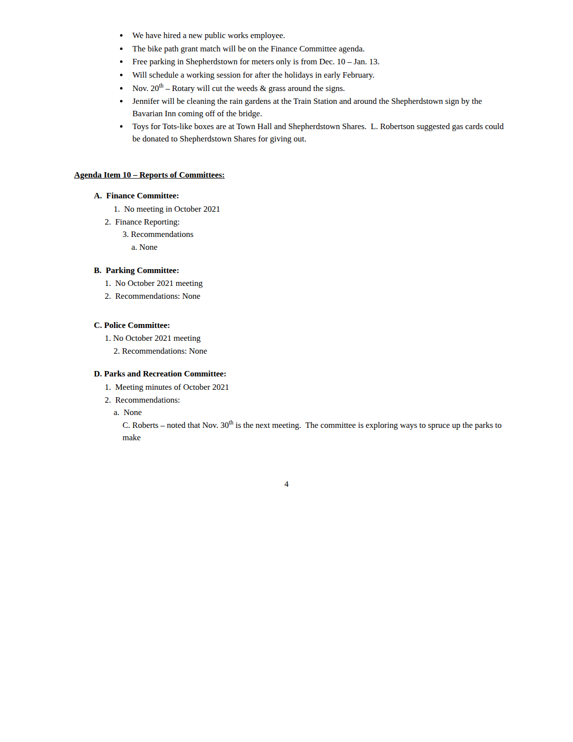We have hired a new public works employee.
The bike path grant match will be on the Finance Committee agenda.
Free parking in Shepherdstown for meters only is from Dec. 10 – Jan. 13.
Will schedule a working session for after the holidays in early February.
Nov. 20th – Rotary will cut the weeds & grass around the signs.
Jennifer will be cleaning the rain gardens at the Train Station and around the Shepherdstown sign by the Bavarian Inn coming off of the bridge.
Toys for Tots-like boxes are at Town Hall and Shepherdstown Shares. L. Robertson suggested gas cards could be donated to Shepherdstown Shares for giving out.
Agenda Item 10 – Reports of Committees:
A. Finance Committee:
1. No meeting in October 2021
2. Finance Reporting:
3. Recommendations
a. None
B. Parking Committee:
1. No October 2021 meeting
2. Recommendations: None
C. Police Committee:
1. No October 2021 meeting
2. Recommendations: None
D. Parks and Recreation Committee:
1. Meeting minutes of October 2021
2. Recommendations:
a. None
C. Roberts – noted that Nov. 30th is the next meeting. The committee is exploring ways to spruce up the parks to make
4